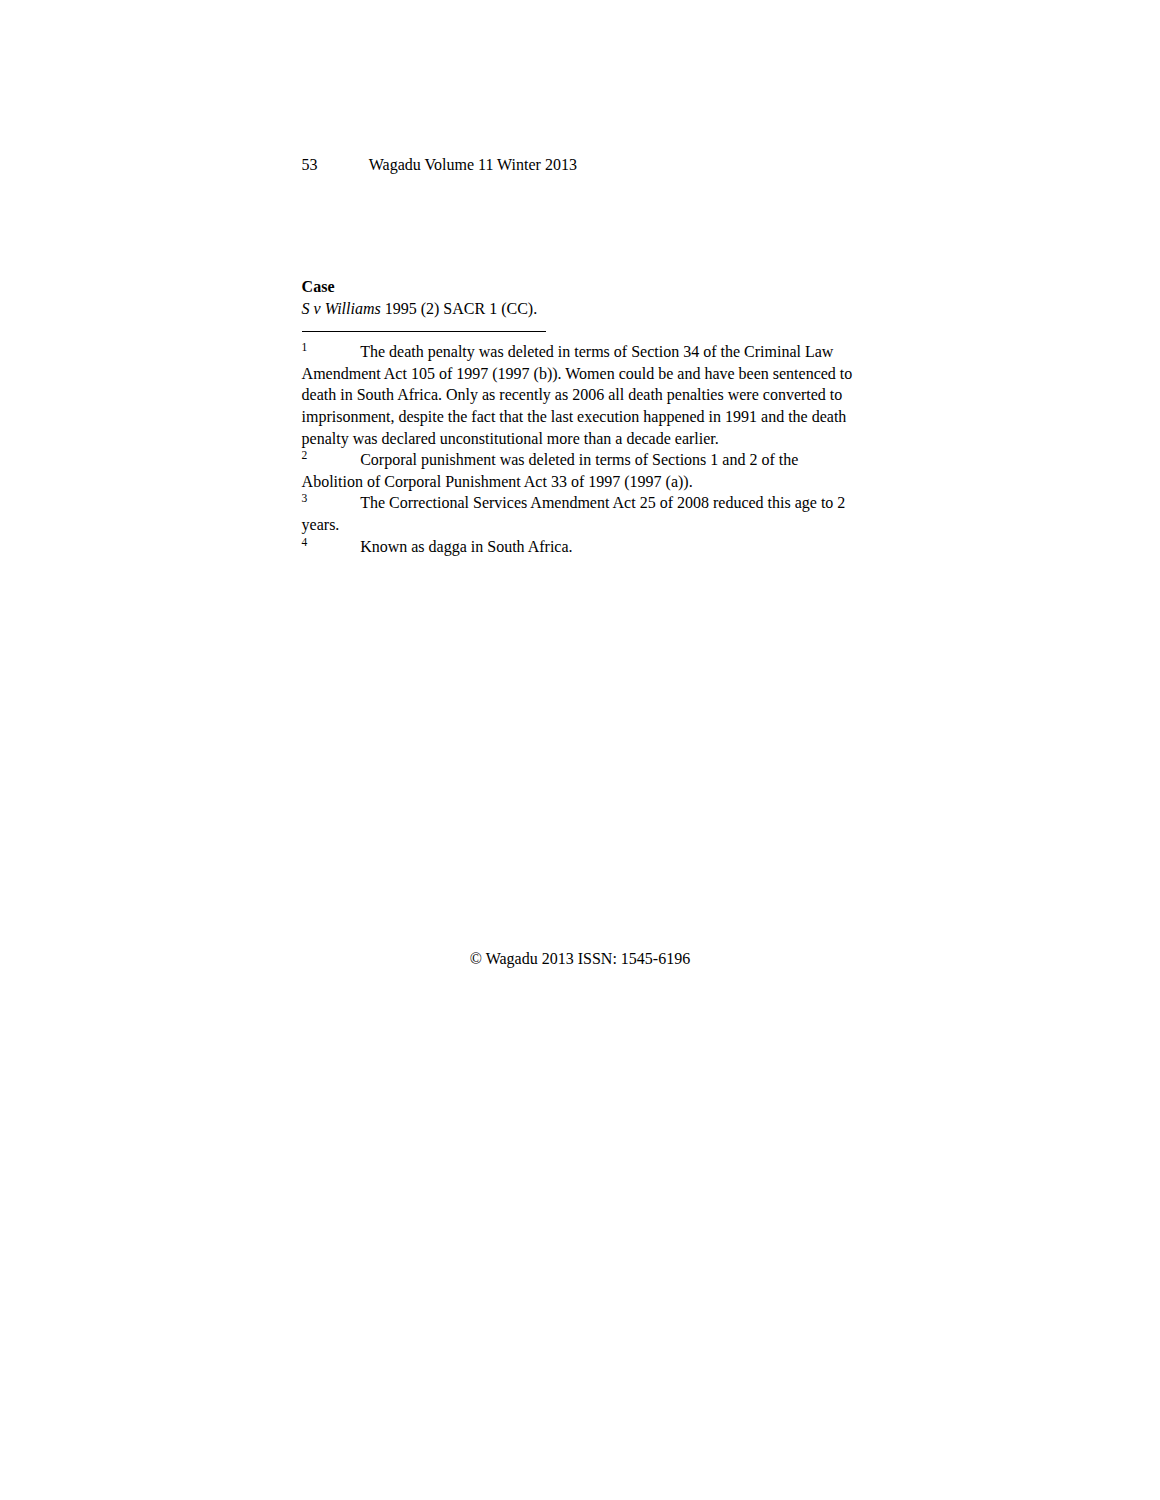53 Wagadu Volume 11 Winter 2013
Case
S v Williams 1995 (2) SACR 1 (CC).
1 The death penalty was deleted in terms of Section 34 of the Criminal Law Amendment Act 105 of 1997 (1997 (b)). Women could be and have been sentenced to death in South Africa. Only as recently as 2006 all death penalties were converted to imprisonment, despite the fact that the last execution happened in 1991 and the death penalty was declared unconstitutional more than a decade earlier.
2 Corporal punishment was deleted in terms of Sections 1 and 2 of the Abolition of Corporal Punishment Act 33 of 1997 (1997 (a)).
3 The Correctional Services Amendment Act 25 of 2008 reduced this age to 2 years.
4 Known as dagga in South Africa.
© Wagadu 2013 ISSN: 1545-6196